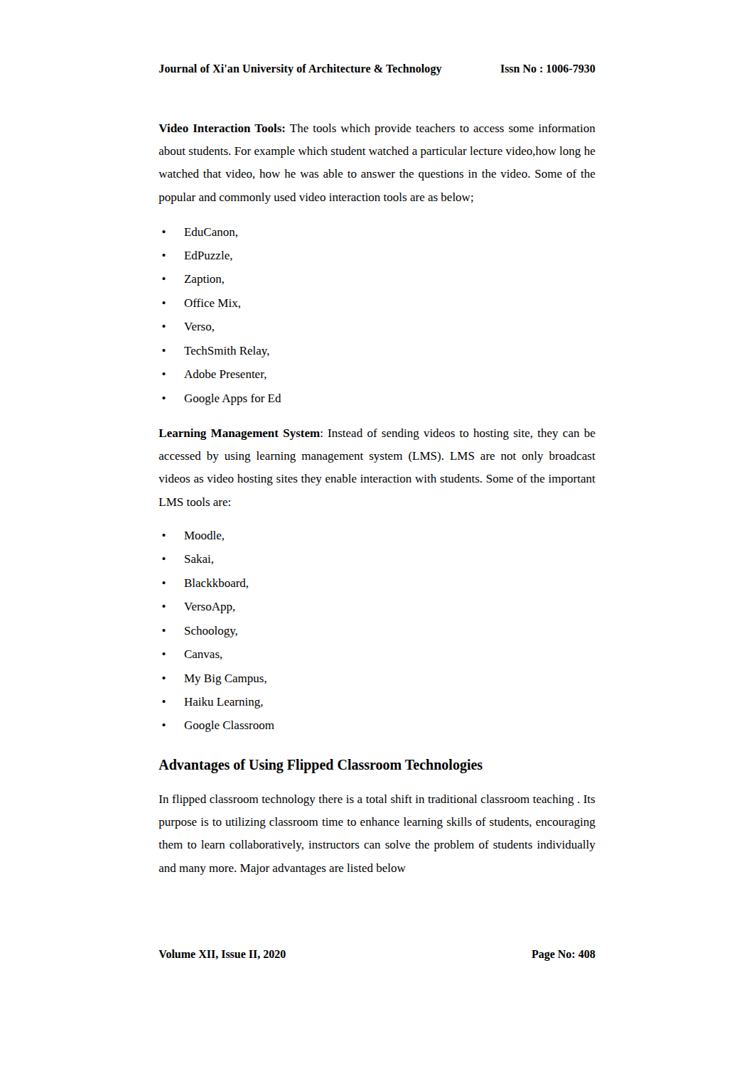Journal of Xi'an University of Architecture & Technology Issn No : 1006-7930
Video Interaction Tools: The tools which provide teachers to access some information about students. For example which student watched a particular lecture video,how long he watched that video, how he was able to answer the questions in the video. Some of the popular and commonly used video interaction tools are as below;
EduCanon,
EdPuzzle,
Zaption,
Office Mix,
Verso,
TechSmith Relay,
Adobe Presenter,
Google Apps for Ed
Learning Management System: Instead of sending videos to hosting site, they can be accessed by using learning management system (LMS). LMS are not only broadcast videos as video hosting sites they enable interaction with students. Some of the important LMS tools are:
Moodle,
Sakai,
Blackkboard,
VersoApp,
Schoology,
Canvas,
My Big Campus,
Haiku Learning,
Google Classroom
Advantages of Using Flipped Classroom Technologies
In flipped classroom technology there is a total shift in traditional classroom teaching . Its purpose is to utilizing classroom time to enhance learning skills of students, encouraging them to learn collaboratively, instructors can solve the problem of students individually and many more. Major advantages are listed below
Volume XII, Issue II, 2020 Page No: 408